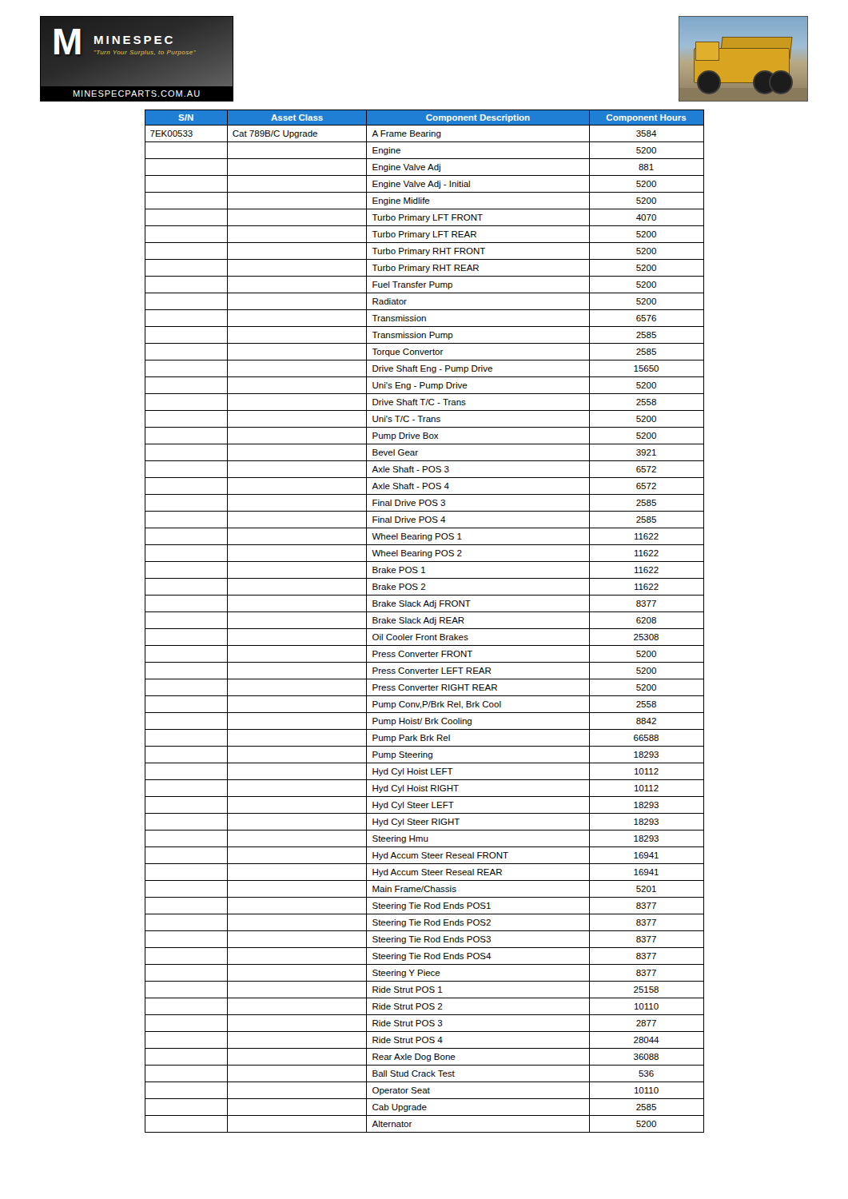M MINESPEC "Turn Your Surplus, to Purpose" MINESPECPARTS.COM.AU
| S/N | Asset Class | Component Description | Component Hours |
| --- | --- | --- | --- |
| 7EK00533 | Cat 789B/C Upgrade | A Frame Bearing | 3584 |
| | | Engine | 5200 |
| | | Engine Valve Adj | 881 |
| | | Engine Valve Adj - Initial | 5200 |
| | | Engine Midlife | 5200 |
| | | Turbo Primary LFT FRONT | 4070 |
| | | Turbo Primary LFT REAR | 5200 |
| | | Turbo Primary RHT FRONT | 5200 |
| | | Turbo Primary RHT REAR | 5200 |
| | | Fuel Transfer Pump | 5200 |
| | | Radiator | 5200 |
| | | Transmission | 6576 |
| | | Transmission Pump | 2585 |
| | | Torque Convertor | 2585 |
| | | Drive Shaft Eng - Pump Drive | 15650 |
| | | Uni's Eng - Pump Drive | 5200 |
| | | Drive Shaft T/C - Trans | 2558 |
| | | Uni's T/C - Trans | 5200 |
| | | Pump Drive Box | 5200 |
| | | Bevel Gear | 3921 |
| | | Axle Shaft - POS 3 | 6572 |
| | | Axle Shaft - POS 4 | 6572 |
| | | Final Drive POS 3 | 2585 |
| | | Final Drive POS 4 | 2585 |
| | | Wheel Bearing POS 1 | 11622 |
| | | Wheel Bearing POS 2 | 11622 |
| | | Brake POS 1 | 11622 |
| | | Brake POS 2 | 11622 |
| | | Brake Slack Adj FRONT | 8377 |
| | | Brake Slack Adj REAR | 6208 |
| | | Oil Cooler Front Brakes | 25308 |
| | | Press Converter FRONT | 5200 |
| | | Press Converter LEFT REAR | 5200 |
| | | Press Converter RIGHT REAR | 5200 |
| | | Pump Conv,P/Brk Rel, Brk Cool | 2558 |
| | | Pump Hoist/ Brk Cooling | 8842 |
| | | Pump Park Brk Rel | 66588 |
| | | Pump Steering | 18293 |
| | | Hyd Cyl Hoist LEFT | 10112 |
| | | Hyd Cyl Hoist RIGHT | 10112 |
| | | Hyd Cyl Steer LEFT | 18293 |
| | | Hyd Cyl Steer RIGHT | 18293 |
| | | Steering Hmu | 18293 |
| | | Hyd Accum Steer Reseal FRONT | 16941 |
| | | Hyd Accum Steer Reseal REAR | 16941 |
| | | Main Frame/Chassis | 5201 |
| | | Steering Tie Rod Ends POS1 | 8377 |
| | | Steering Tie Rod Ends POS2 | 8377 |
| | | Steering Tie Rod Ends POS3 | 8377 |
| | | Steering Tie Rod Ends POS4 | 8377 |
| | | Steering Y Piece | 8377 |
| | | Ride Strut POS 1 | 25158 |
| | | Ride Strut POS 2 | 10110 |
| | | Ride Strut POS 3 | 2877 |
| | | Ride Strut POS 4 | 28044 |
| | | Rear Axle Dog Bone | 36088 |
| | | Ball Stud Crack Test | 536 |
| | | Operator Seat | 10110 |
| | | Cab Upgrade | 2585 |
| | | Alternator | 5200 |